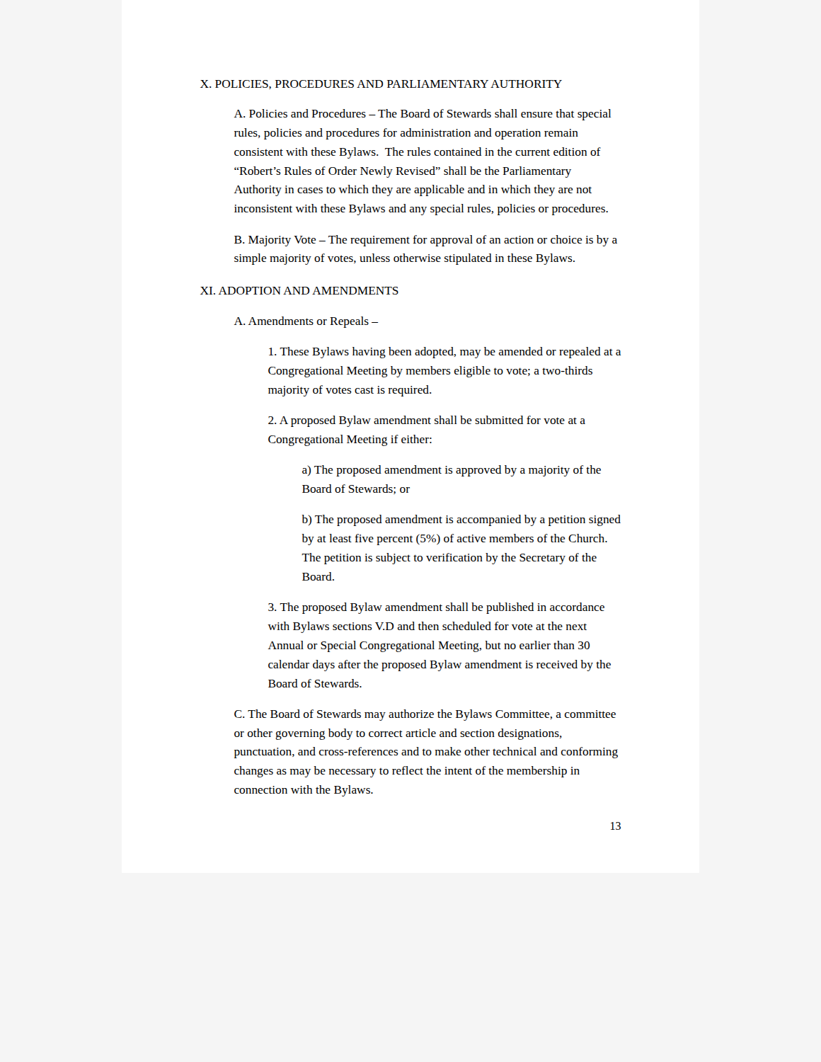X. POLICIES, PROCEDURES AND PARLIAMENTARY AUTHORITY
A. Policies and Procedures – The Board of Stewards shall ensure that special rules, policies and procedures for administration and operation remain consistent with these Bylaws. The rules contained in the current edition of “Robert’s Rules of Order Newly Revised” shall be the Parliamentary Authority in cases to which they are applicable and in which they are not inconsistent with these Bylaws and any special rules, policies or procedures.
B. Majority Vote – The requirement for approval of an action or choice is by a simple majority of votes, unless otherwise stipulated in these Bylaws.
XI. ADOPTION AND AMENDMENTS
A. Amendments or Repeals –
1. These Bylaws having been adopted, may be amended or repealed at a Congregational Meeting by members eligible to vote; a two-thirds majority of votes cast is required.
2. A proposed Bylaw amendment shall be submitted for vote at a Congregational Meeting if either:
a) The proposed amendment is approved by a majority of the Board of Stewards; or
b) The proposed amendment is accompanied by a petition signed by at least five percent (5%) of active members of the Church. The petition is subject to verification by the Secretary of the Board.
3. The proposed Bylaw amendment shall be published in accordance with Bylaws sections V.D and then scheduled for vote at the next Annual or Special Congregational Meeting, but no earlier than 30 calendar days after the proposed Bylaw amendment is received by the Board of Stewards.
C. The Board of Stewards may authorize the Bylaws Committee, a committee or other governing body to correct article and section designations, punctuation, and cross-references and to make other technical and conforming changes as may be necessary to reflect the intent of the membership in connection with the Bylaws.
13